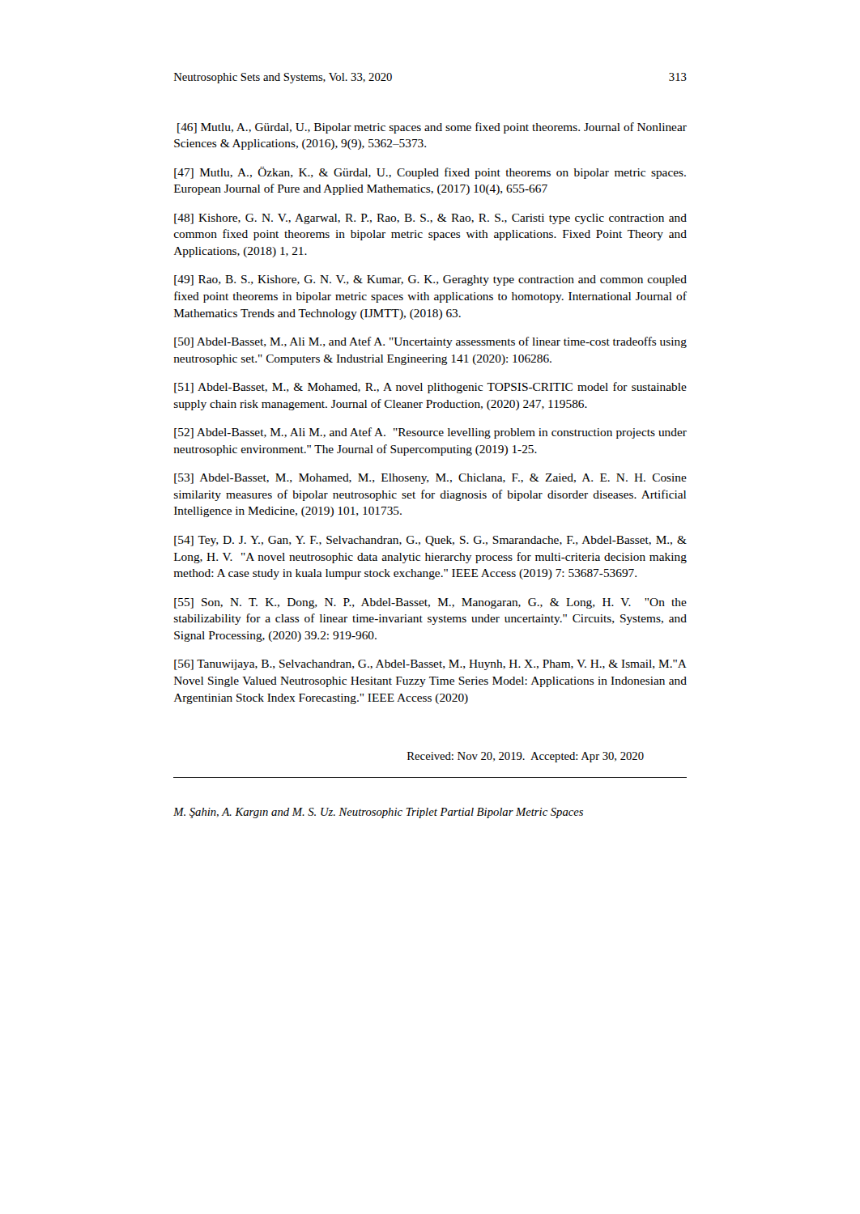Neutrosophic Sets and Systems, Vol. 33, 2020 313
[46] Mutlu, A., Gürdal, U., Bipolar metric spaces and some fixed point theorems. Journal of Nonlinear Sciences & Applications, (2016), 9(9), 5362–5373.
[47] Mutlu, A., Özkan, K., & Gürdal, U., Coupled fixed point theorems on bipolar metric spaces. European Journal of Pure and Applied Mathematics, (2017) 10(4), 655-667
[48] Kishore, G. N. V., Agarwal, R. P., Rao, B. S., & Rao, R. S., Caristi type cyclic contraction and common fixed point theorems in bipolar metric spaces with applications. Fixed Point Theory and Applications, (2018) 1, 21.
[49] Rao, B. S., Kishore, G. N. V., & Kumar, G. K., Geraghty type contraction and common coupled fixed point theorems in bipolar metric spaces with applications to homotopy. International Journal of Mathematics Trends and Technology (IJMTT), (2018) 63.
[50] Abdel-Basset, M., Ali M., and Atef A. "Uncertainty assessments of linear time-cost tradeoffs using neutrosophic set." Computers & Industrial Engineering 141 (2020): 106286.
[51] Abdel-Basset, M., & Mohamed, R., A novel plithogenic TOPSIS-CRITIC model for sustainable supply chain risk management. Journal of Cleaner Production, (2020) 247, 119586.
[52] Abdel-Basset, M., Ali M., and Atef A. "Resource levelling problem in construction projects under neutrosophic environment." The Journal of Supercomputing (2019) 1-25.
[53] Abdel-Basset, M., Mohamed, M., Elhoseny, M., Chiclana, F., & Zaied, A. E. N. H. Cosine similarity measures of bipolar neutrosophic set for diagnosis of bipolar disorder diseases. Artificial Intelligence in Medicine, (2019) 101, 101735.
[54] Tey, D. J. Y., Gan, Y. F., Selvachandran, G., Quek, S. G., Smarandache, F., Abdel-Basset, M., & Long, H. V. "A novel neutrosophic data analytic hierarchy process for multi-criteria decision making method: A case study in kuala lumpur stock exchange." IEEE Access (2019) 7: 53687-53697.
[55] Son, N. T. K., Dong, N. P., Abdel-Basset, M., Manogaran, G., & Long, H. V. "On the stabilizability for a class of linear time-invariant systems under uncertainty." Circuits, Systems, and Signal Processing, (2020) 39.2: 919-960.
[56] Tanuwijaya, B., Selvachandran, G., Abdel-Basset, M., Huynh, H. X., Pham, V. H., & Ismail, M."A Novel Single Valued Neutrosophic Hesitant Fuzzy Time Series Model: Applications in Indonesian and Argentinian Stock Index Forecasting." IEEE Access (2020)
Received: Nov 20, 2019. Accepted: Apr 30, 2020
M. Şahin, A. Kargın and M. S. Uz. Neutrosophic Triplet Partial Bipolar Metric Spaces